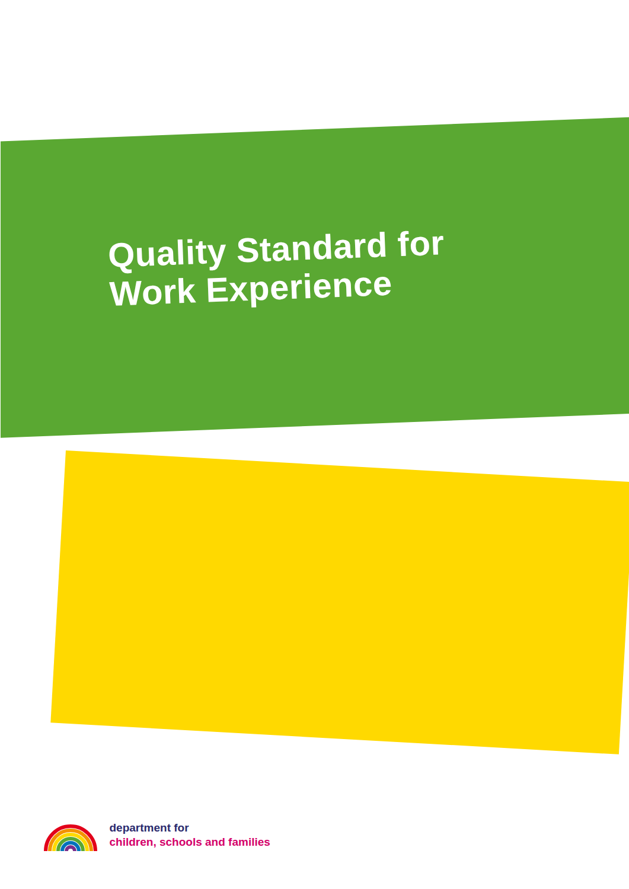Quality Standard for
Work Experience
department for
children, schools and families